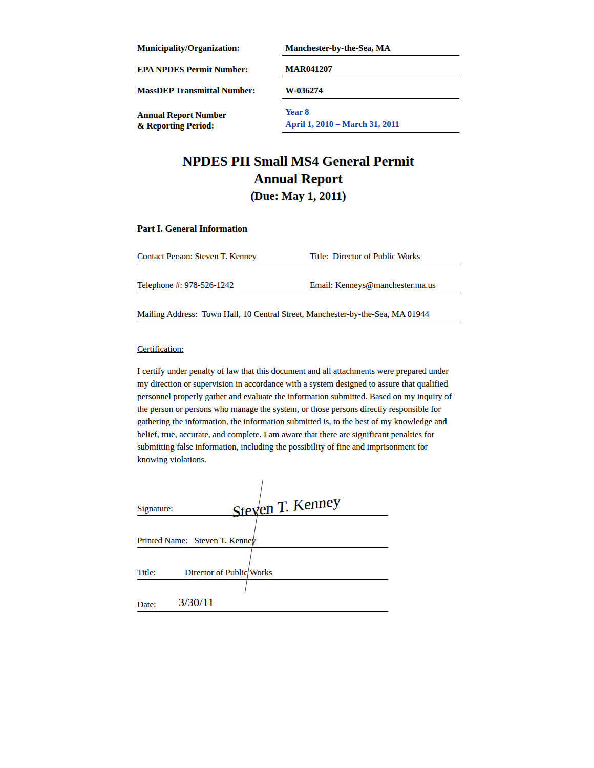| Municipality/Organization: | Manchester-by-the-Sea, MA |
| EPA NPDES Permit Number: | MAR041207 |
| MassDEP Transmittal Number: | W-036274 |
| Annual Report Number & Reporting Period: | Year 8 April 1, 2010 – March 31, 2011 |
NPDES PII Small MS4 General Permit
Annual Report (Due: May 1, 2011)
Part I. General Information
Contact Person: Steven T. Kenney
Title: Director of Public Works
Telephone #: 978-526-1242
Email: Kenneys@manchester.ma.us
Mailing Address: Town Hall, 10 Central Street, Manchester-by-the-Sea, MA 01944
Certification:
I certify under penalty of law that this document and all attachments were prepared under my direction or supervision in accordance with a system designed to assure that qualified personnel properly gather and evaluate the information submitted. Based on my inquiry of the person or persons who manage the system, or those persons directly responsible for gathering the information, the information submitted is, to the best of my knowledge and belief, true, accurate, and complete. I am aware that there are significant penalties for submitting false information, including the possibility of fine and imprisonment for knowing violations.
Signature: Steven T. Kenney
Printed Name: Steven T. Kenney
Title: Director of Public Works
Date: 3/30/11